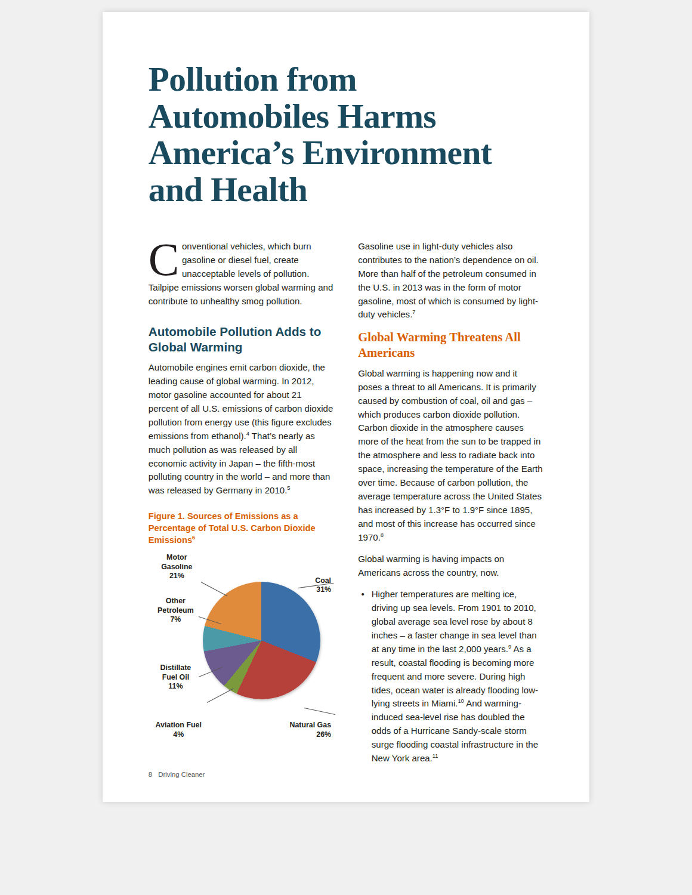Pollution from Automobiles Harms America’s Environment and Health
Conventional vehicles, which burn gasoline or diesel fuel, create unacceptable levels of pollution. Tailpipe emissions worsen global warming and contribute to unhealthy smog pollution.
Automobile Pollution Adds to Global Warming
Automobile engines emit carbon dioxide, the leading cause of global warming. In 2012, motor gasoline accounted for about 21 percent of all U.S. emissions of carbon dioxide pollution from energy use (this figure excludes emissions from ethanol).4 That’s nearly as much pollution as was released by all economic activity in Japan – the fifth-most polluting country in the world – and more than was released by Germany in 2010.5
Figure 1. Sources of Emissions as a Percentage of Total U.S. Carbon Dioxide Emissions6
Coal
31%
Natural Gas
26%
Motor
Gasoline
21%
Other
Petroleum
7%
Distillate
Fuel Oil
11%
Aviation Fuel
4%
Gasoline use in light-duty vehicles also contributes to the nation’s dependence on oil. More than half of the petroleum consumed in the U.S. in 2013 was in the form of motor gasoline, most of which is consumed by light-duty vehicles.7
Global Warming Threatens All Americans
Global warming is happening now and it poses a threat to all Americans. It is primarily caused by combustion of coal, oil and gas – which produces carbon dioxide pollution. Carbon dioxide in the atmosphere causes more of the heat from the sun to be trapped in the atmosphere and less to radiate back into space, increasing the temperature of the Earth over time. Because of carbon pollution, the average temperature across the United States has increased by 1.3°F to 1.9°F since 1895, and most of this increase has occurred since 1970.8
Global warming is having impacts on Americans across the country, now.
Higher temperatures are melting ice, driving up sea levels. From 1901 to 2010, global average sea level rose by about 8 inches – a faster change in sea level than at any time in the last 2,000 years.9 As a result, coastal flooding is becoming more frequent and more severe. During high tides, ocean water is already flooding low-lying streets in Miami.10 And warming-induced sea-level rise has doubled the odds of a Hurricane Sandy-scale storm surge flooding coastal infrastructure in the New York area.11
8 Driving Cleaner